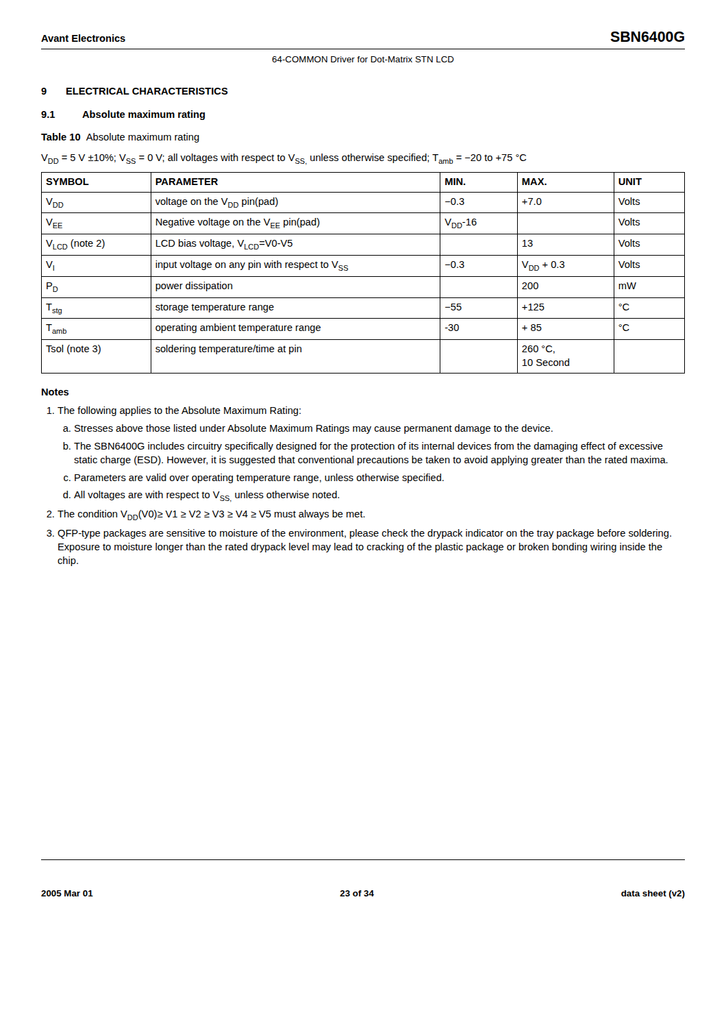Avant Electronics SBN6400G
64-COMMON Driver for Dot-Matrix STN LCD
9 ELECTRICAL CHARACTERISTICS
9.1 Absolute maximum rating
Table 10 Absolute maximum rating
VDD = 5 V ±10%; VSS = 0 V; all voltages with respect to VSS, unless otherwise specified; Tamb = −20 to +75 °C
| SYMBOL | PARAMETER | MIN. | MAX. | UNIT |
| --- | --- | --- | --- | --- |
| V DD | voltage on the V DD pin(pad) | −0.3 | +7.0 | Volts |
| V EE | Negative voltage on the V EE pin(pad) | V DD -16 | | Volts |
| V LCD (note 2) | LCD bias voltage, V LCD =V0-V5 | | 13 | Volts |
| V I | input voltage on any pin with respect to V SS | −0.3 | V DD + 0.3 | Volts |
| P D | power dissipation | | 200 | mW |
| T stg | storage temperature range | −55 | +125 | °C |
| T amb | operating ambient temperature range | -30 | + 85 | °C |
| Tsol (note 3) | soldering temperature/time at pin | | 260 °C, 10 Second | |
Notes
The following applies to the Absolute Maximum Rating:
Stresses above those listed under Absolute Maximum Ratings may cause permanent damage to the device.
The SBN6400G includes circuitry specifically designed for the protection of its internal devices from the damaging effect of excessive static charge (ESD). However, it is suggested that conventional precautions be taken to avoid applying greater than the rated maxima.
Parameters are valid over operating temperature range, unless otherwise specified.
All voltages are with respect to VSS, unless otherwise noted.
The condition VDD(V0)≥ V1 ≥ V2 ≥ V3 ≥ V4 ≥ V5 must always be met.
QFP-type packages are sensitive to moisture of the environment, please check the drypack indicator on the tray package before soldering. Exposure to moisture longer than the rated drypack level may lead to cracking of the plastic package or broken bonding wiring inside the chip.
2005 Mar 01 23 of 34 data sheet (v2)